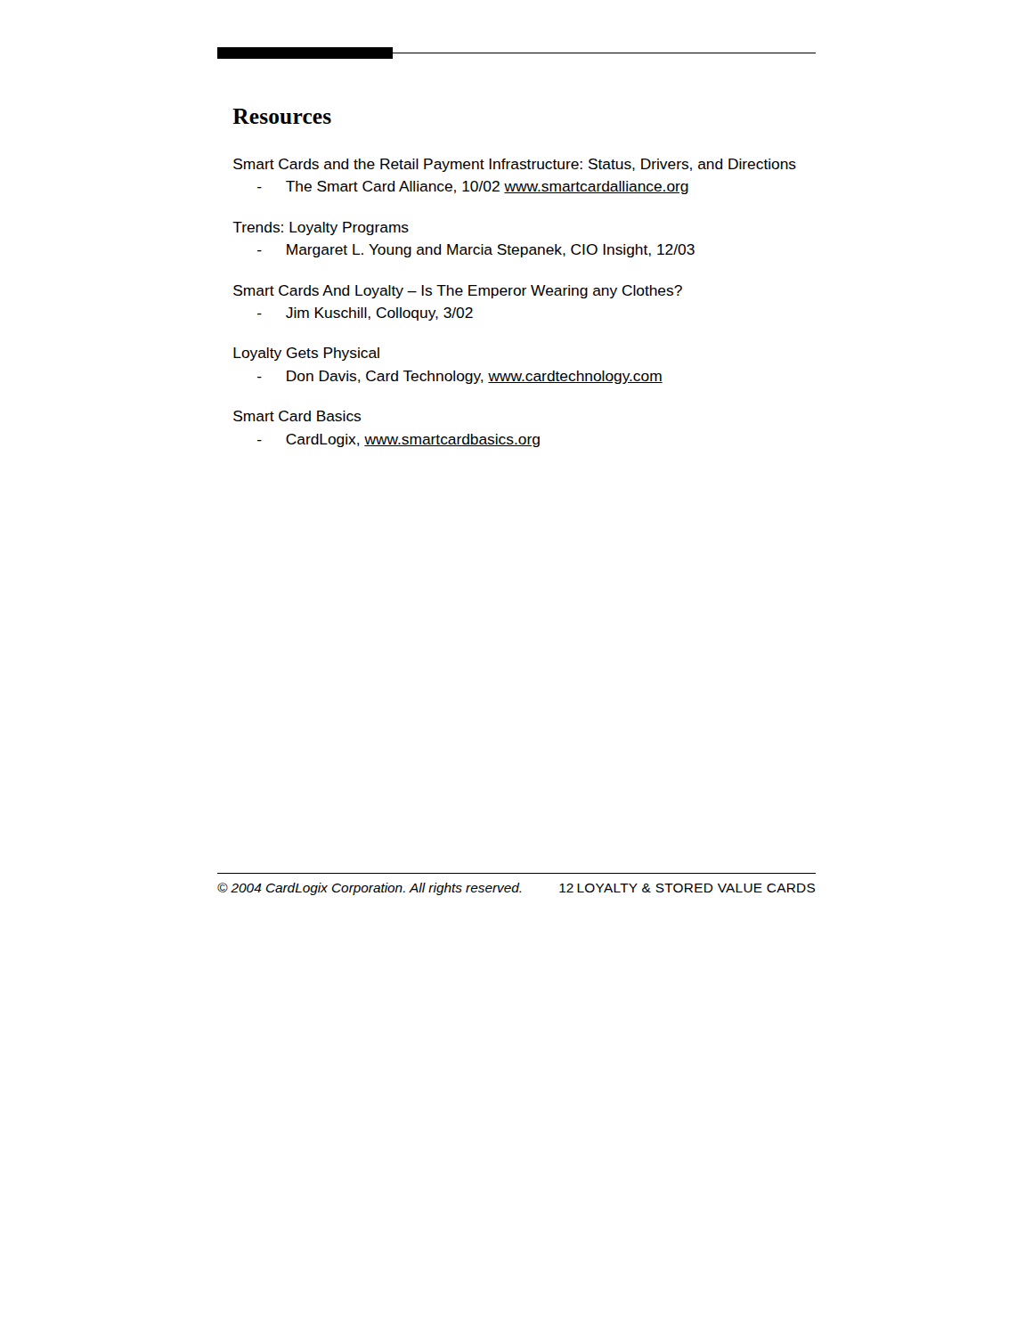Resources
Smart Cards and the Retail Payment Infrastructure: Status, Drivers, and Directions
The Smart Card Alliance, 10/02 www.smartcardalliance.org
Trends: Loyalty Programs
Margaret L. Young and Marcia Stepanek, CIO Insight, 12/03
Smart Cards And Loyalty – Is The Emperor Wearing any Clothes?
Jim Kuschill, Colloquy, 3/02
Loyalty Gets Physical
Don Davis, Card Technology, www.cardtechnology.com
Smart Card Basics
CardLogix, www.smartcardbasics.org
© 2004 CardLogix Corporation. All rights reserved. 12 LOYALTY & STORED VALUE CARDS